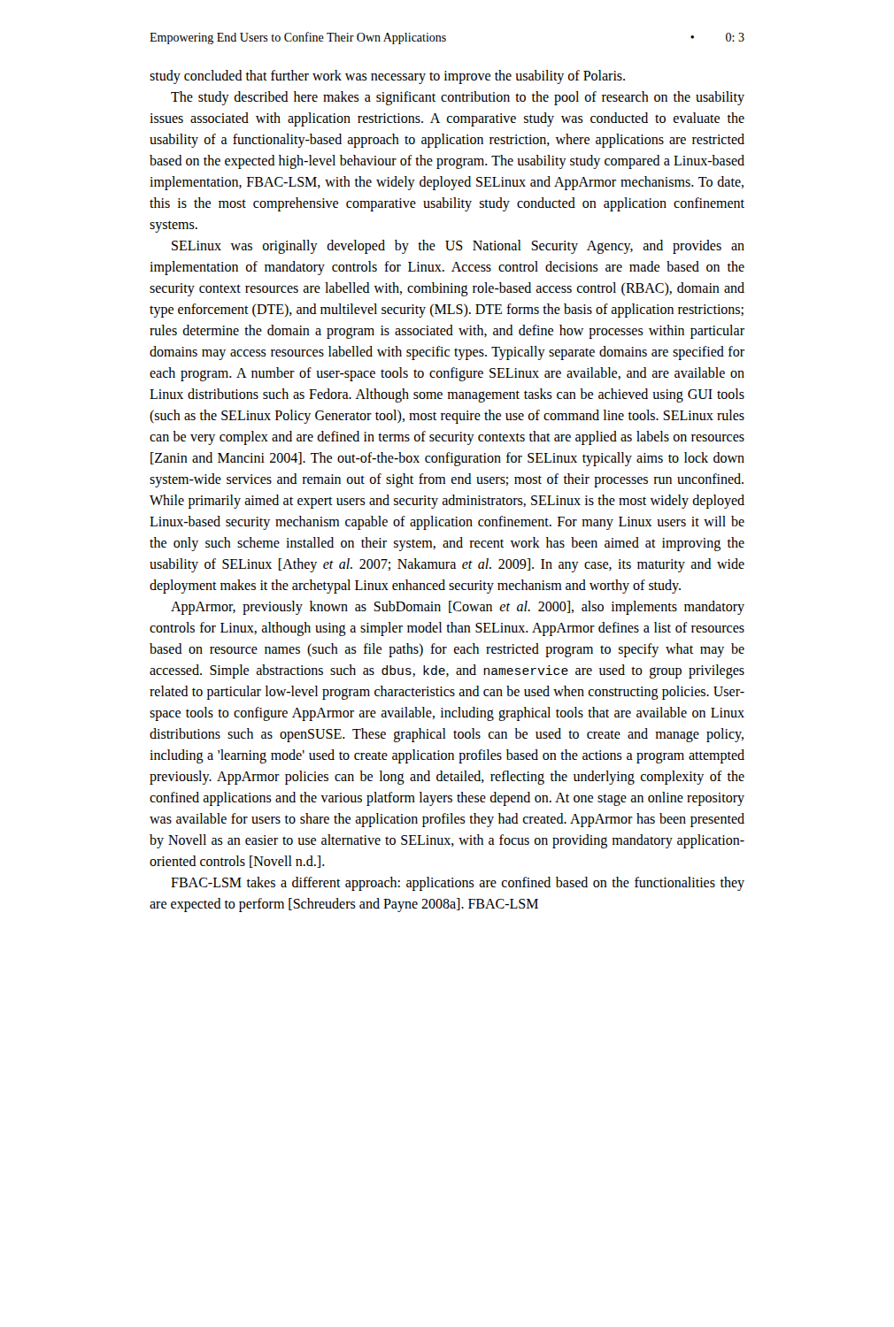Empowering End Users to Confine Their Own Applications •0: 3
study concluded that further work was necessary to improve the usability of Polaris.
The study described here makes a significant contribution to the pool of research on the usability issues associated with application restrictions. A comparative study was conducted to evaluate the usability of a functionality-based approach to application restriction, where applications are restricted based on the expected high-level behaviour of the program. The usability study compared a Linux-based implementation, FBAC-LSM, with the widely deployed SELinux and AppArmor mechanisms. To date, this is the most comprehensive comparative usability study conducted on application confinement systems.
SELinux was originally developed by the US National Security Agency, and provides an implementation of mandatory controls for Linux. Access control decisions are made based on the security context resources are labelled with, combining role-based access control (RBAC), domain and type enforcement (DTE), and multilevel security (MLS). DTE forms the basis of application restrictions; rules determine the domain a program is associated with, and define how processes within particular domains may access resources labelled with specific types. Typically separate domains are specified for each program. A number of user-space tools to configure SELinux are available, and are available on Linux distributions such as Fedora. Although some management tasks can be achieved using GUI tools (such as the SELinux Policy Generator tool), most require the use of command line tools. SELinux rules can be very complex and are defined in terms of security contexts that are applied as labels on resources [Zanin and Mancini 2004]. The out-of-the-box configuration for SELinux typically aims to lock down system-wide services and remain out of sight from end users; most of their processes run unconfined. While primarily aimed at expert users and security administrators, SELinux is the most widely deployed Linux-based security mechanism capable of application confinement. For many Linux users it will be the only such scheme installed on their system, and recent work has been aimed at improving the usability of SELinux [Athey et al. 2007; Nakamura et al. 2009]. In any case, its maturity and wide deployment makes it the archetypal Linux enhanced security mechanism and worthy of study.
AppArmor, previously known as SubDomain [Cowan et al. 2000], also implements mandatory controls for Linux, although using a simpler model than SELinux. AppArmor defines a list of resources based on resource names (such as file paths) for each restricted program to specify what may be accessed. Simple abstractions such as dbus, kde, and nameservice are used to group privileges related to particular low-level program characteristics and can be used when constructing policies. User-space tools to configure AppArmor are available, including graphical tools that are available on Linux distributions such as openSUSE. These graphical tools can be used to create and manage policy, including a 'learning mode' used to create application profiles based on the actions a program attempted previously. AppArmor policies can be long and detailed, reflecting the underlying complexity of the confined applications and the various platform layers these depend on. At one stage an online repository was available for users to share the application profiles they had created. AppArmor has been presented by Novell as an easier to use alternative to SELinux, with a focus on providing mandatory application-oriented controls [Novell n.d.].
FBAC-LSM takes a different approach: applications are confined based on the functionalities they are expected to perform [Schreuders and Payne 2008a]. FBAC-LSM